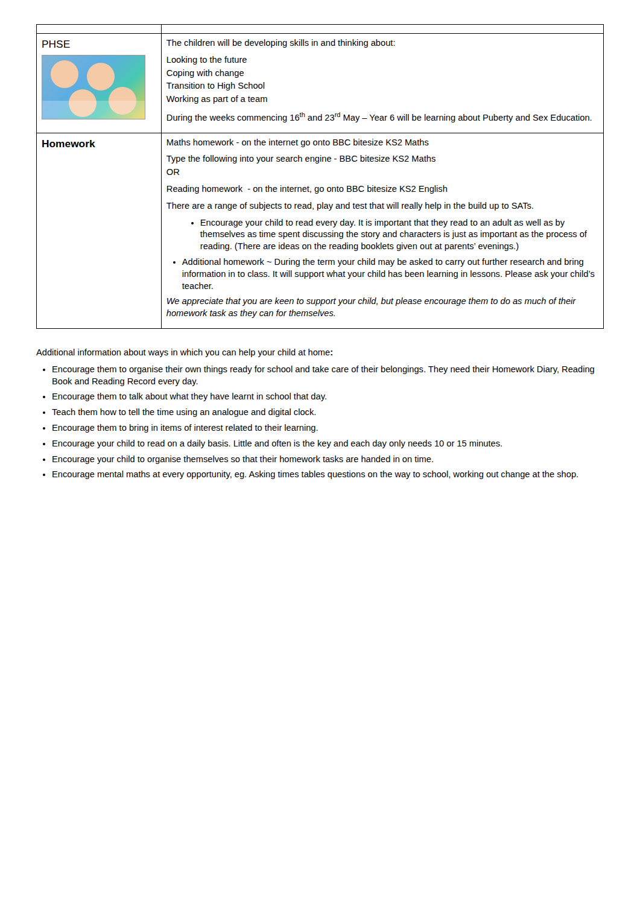| PHSE | The children will be developing skills in and thinking about: Looking to the future Coping with change Transition to High School Working as part of a team During the weeks commencing 16 th and 23 rd May – Year 6 will be learning about Puberty and Sex Education. |
| Homework | Maths homework - on the internet go onto BBC bitesize KS2 Maths Type the following into your search engine - BBC bitesize KS2 Maths OR Reading homework - on the internet, go onto BBC bitesize KS2 English There are a range of subjects to read, play and test that will really help in the build up to SATs. Encourage your child to read every day. It is important that they read to an adult as well as by themselves as time spent discussing the story and characters is just as important as the process of reading. (There are ideas on the reading booklets given out at parents’ evenings.) Additional homework ~ During the term your child may be asked to carry out further research and bring information in to class. It will support what your child has been learning in lessons. Please ask your child’s teacher. We appreciate that you are keen to support your child, but please encourage them to do as much of their homework task as they can for themselves. |
Additional information about ways in which you can help your child at home:
Encourage them to organise their own things ready for school and take care of their belongings. They need their Homework Diary, Reading Book and Reading Record every day.
Encourage them to talk about what they have learnt in school that day.
Teach them how to tell the time using an analogue and digital clock.
Encourage them to bring in items of interest related to their learning.
Encourage your child to read on a daily basis. Little and often is the key and each day only needs 10 or 15 minutes.
Encourage your child to organise themselves so that their homework tasks are handed in on time.
Encourage mental maths at every opportunity, eg. Asking times tables questions on the way to school, working out change at the shop.